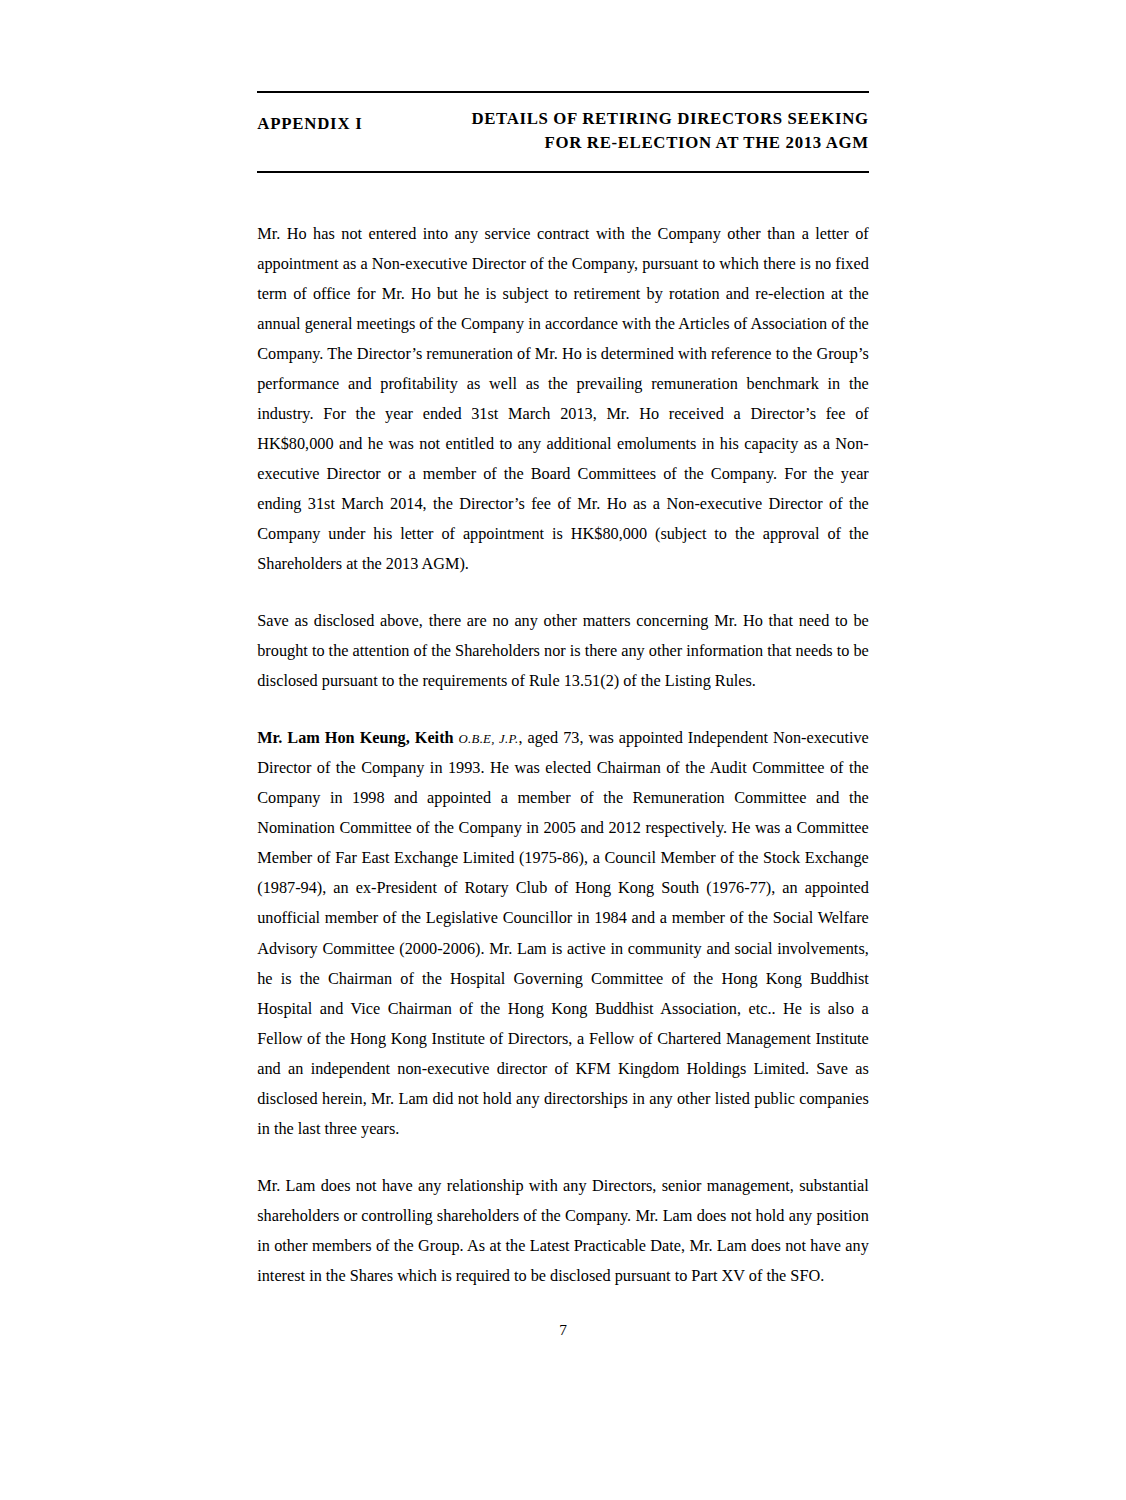APPENDIX I
DETAILS OF RETIRING DIRECTORS SEEKING
FOR RE-ELECTION AT THE 2013 AGM
Mr. Ho has not entered into any service contract with the Company other than a letter of appointment as a Non-executive Director of the Company, pursuant to which there is no fixed term of office for Mr. Ho but he is subject to retirement by rotation and re-election at the annual general meetings of the Company in accordance with the Articles of Association of the Company. The Director’s remuneration of Mr. Ho is determined with reference to the Group’s performance and profitability as well as the prevailing remuneration benchmark in the industry. For the year ended 31st March 2013, Mr. Ho received a Director’s fee of HK$80,000 and he was not entitled to any additional emoluments in his capacity as a Non-executive Director or a member of the Board Committees of the Company. For the year ending 31st March 2014, the Director’s fee of Mr. Ho as a Non-executive Director of the Company under his letter of appointment is HK$80,000 (subject to the approval of the Shareholders at the 2013 AGM).
Save as disclosed above, there are no any other matters concerning Mr. Ho that need to be brought to the attention of the Shareholders nor is there any other information that needs to be disclosed pursuant to the requirements of Rule 13.51(2) of the Listing Rules.
Mr. Lam Hon Keung, Keith O.B.E, J.P., aged 73, was appointed Independent Non-executive Director of the Company in 1993. He was elected Chairman of the Audit Committee of the Company in 1998 and appointed a member of the Remuneration Committee and the Nomination Committee of the Company in 2005 and 2012 respectively. He was a Committee Member of Far East Exchange Limited (1975-86), a Council Member of the Stock Exchange (1987-94), an ex-President of Rotary Club of Hong Kong South (1976-77), an appointed unofficial member of the Legislative Councillor in 1984 and a member of the Social Welfare Advisory Committee (2000-2006). Mr. Lam is active in community and social involvements, he is the Chairman of the Hospital Governing Committee of the Hong Kong Buddhist Hospital and Vice Chairman of the Hong Kong Buddhist Association, etc.. He is also a Fellow of the Hong Kong Institute of Directors, a Fellow of Chartered Management Institute and an independent non-executive director of KFM Kingdom Holdings Limited. Save as disclosed herein, Mr. Lam did not hold any directorships in any other listed public companies in the last three years.
Mr. Lam does not have any relationship with any Directors, senior management, substantial shareholders or controlling shareholders of the Company. Mr. Lam does not hold any position in other members of the Group. As at the Latest Practicable Date, Mr. Lam does not have any interest in the Shares which is required to be disclosed pursuant to Part XV of the SFO.
7